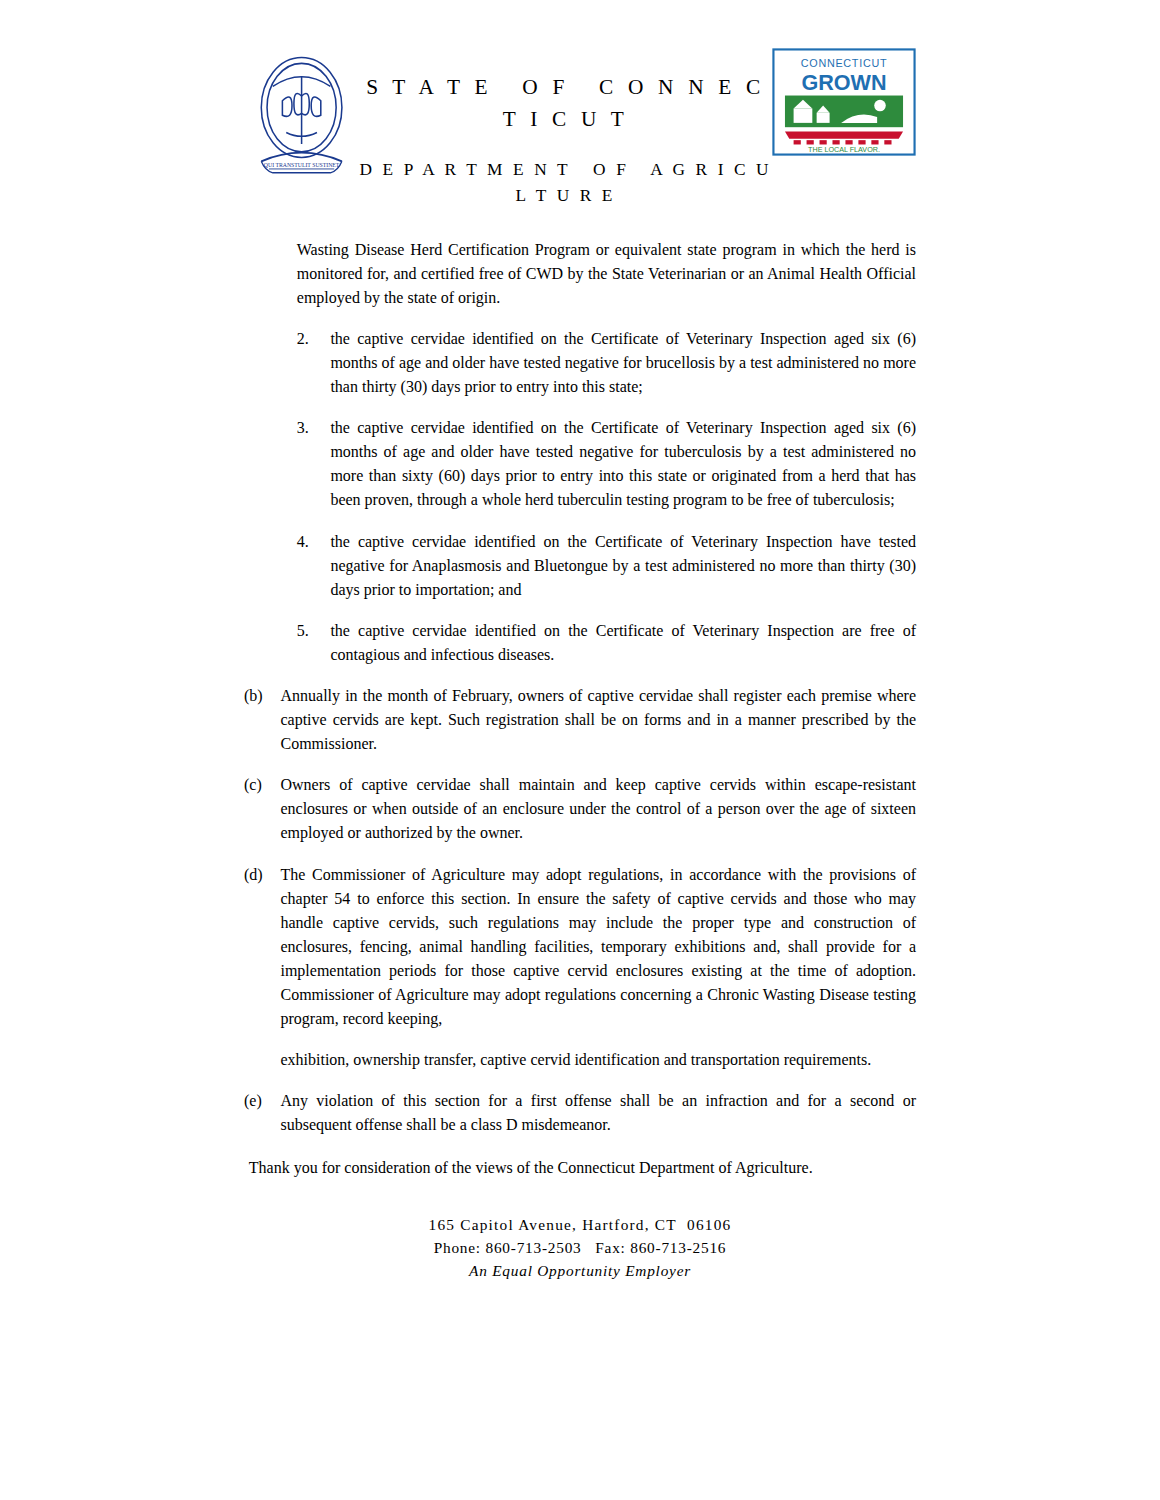QUI TRANSTULIT SUSTINET
S T A T E O F C O N N E C T I C U T
D E P A R T M E N T O F A G R I C U L T U R E
CONNECTICUT GROWN THE LOCAL FLAVOR.
Wasting Disease Herd Certification Program or equivalent state program in which the herd is monitored for, and certified free of CWD by the State Veterinarian or an Animal Health Official employed by the state of origin.
2. the captive cervidae identified on the Certificate of Veterinary Inspection aged six (6) months of age and older have tested negative for brucellosis by a test administered no more than thirty (30) days prior to entry into this state;
3. the captive cervidae identified on the Certificate of Veterinary Inspection aged six (6) months of age and older have tested negative for tuberculosis by a test administered no more than sixty (60) days prior to entry into this state or originated from a herd that has been proven, through a whole herd tuberculin testing program to be free of tuberculosis;
4. the captive cervidae identified on the Certificate of Veterinary Inspection have tested negative for Anaplasmosis and Bluetongue by a test administered no more than thirty (30) days prior to importation; and
5. the captive cervidae identified on the Certificate of Veterinary Inspection are free of contagious and infectious diseases.
(b) Annually in the month of February, owners of captive cervidae shall register each premise where captive cervids are kept. Such registration shall be on forms and in a manner prescribed by the Commissioner.
(c) Owners of captive cervidae shall maintain and keep captive cervids within escape-resistant enclosures or when outside of an enclosure under the control of a person over the age of sixteen employed or authorized by the owner.
(d) The Commissioner of Agriculture may adopt regulations, in accordance with the provisions of chapter 54 to enforce this section. In ensure the safety of captive cervids and those who may handle captive cervids, such regulations may include the proper type and construction of enclosures, fencing, animal handling facilities, temporary exhibitions and, shall provide for a implementation periods for those captive cervid enclosures existing at the time of adoption. Commissioner of Agriculture may adopt regulations concerning a Chronic Wasting Disease testing program, record keeping,
exhibition, ownership transfer, captive cervid identification and transportation requirements.
(e) Any violation of this section for a first offense shall be an infraction and for a second or subsequent offense shall be a class D misdemeanor.
Thank you for consideration of the views of the Connecticut Department of Agriculture.
165 Capitol Avenue, Hartford, CT 06106
Phone: 860-713-2503 Fax: 860-713-2516
An Equal Opportunity Employer